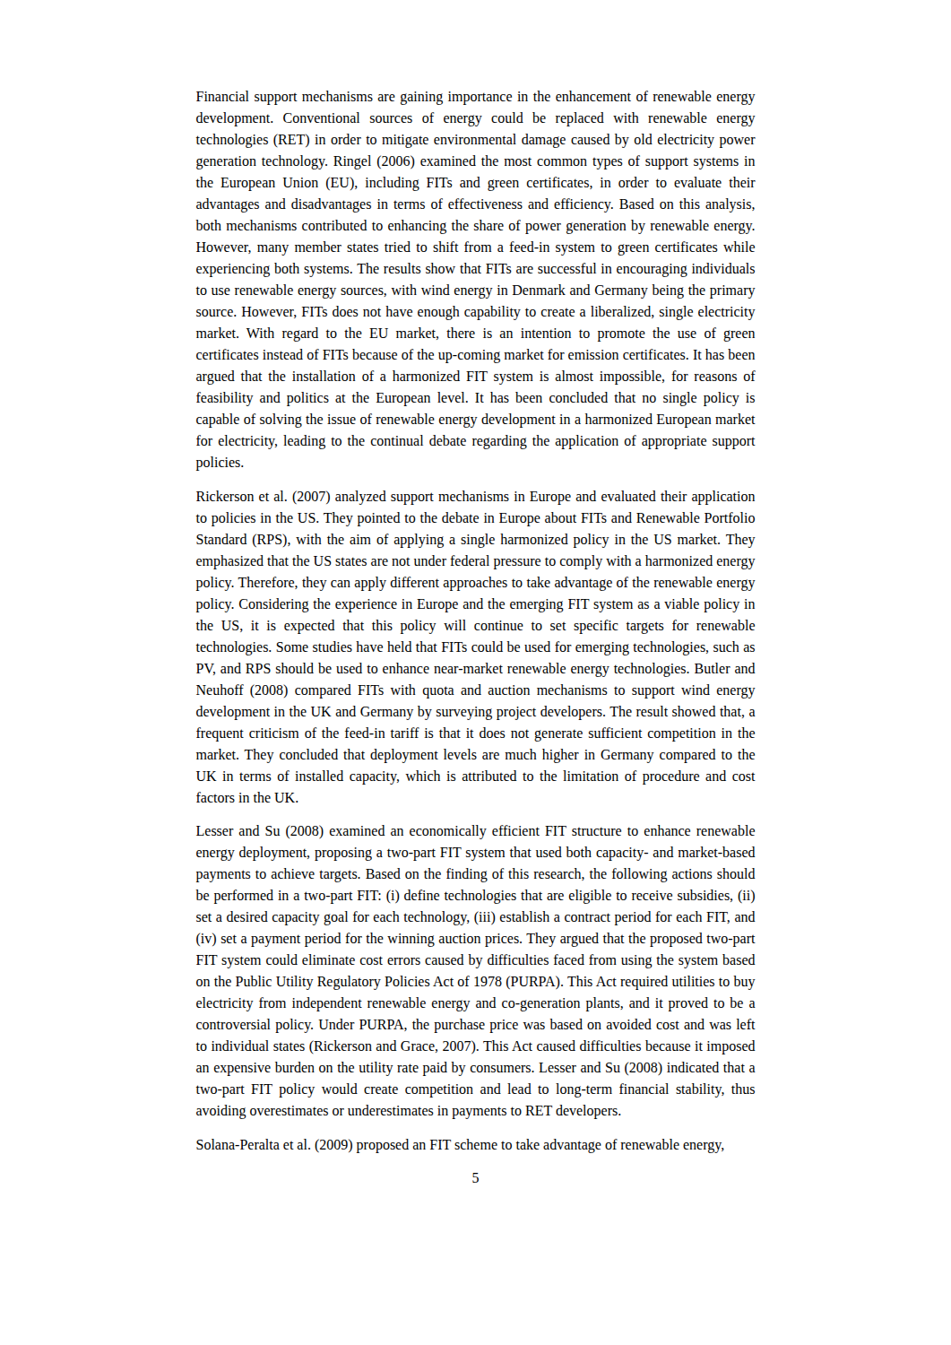Financial support mechanisms are gaining importance in the enhancement of renewable energy development. Conventional sources of energy could be replaced with renewable energy technologies (RET) in order to mitigate environmental damage caused by old electricity power generation technology. Ringel (2006) examined the most common types of support systems in the European Union (EU), including FITs and green certificates, in order to evaluate their advantages and disadvantages in terms of effectiveness and efficiency. Based on this analysis, both mechanisms contributed to enhancing the share of power generation by renewable energy. However, many member states tried to shift from a feed-in system to green certificates while experiencing both systems. The results show that FITs are successful in encouraging individuals to use renewable energy sources, with wind energy in Denmark and Germany being the primary source. However, FITs does not have enough capability to create a liberalized, single electricity market. With regard to the EU market, there is an intention to promote the use of green certificates instead of FITs because of the up-coming market for emission certificates. It has been argued that the installation of a harmonized FIT system is almost impossible, for reasons of feasibility and politics at the European level. It has been concluded that no single policy is capable of solving the issue of renewable energy development in a harmonized European market for electricity, leading to the continual debate regarding the application of appropriate support policies.
Rickerson et al. (2007) analyzed support mechanisms in Europe and evaluated their application to policies in the US. They pointed to the debate in Europe about FITs and Renewable Portfolio Standard (RPS), with the aim of applying a single harmonized policy in the US market. They emphasized that the US states are not under federal pressure to comply with a harmonized energy policy. Therefore, they can apply different approaches to take advantage of the renewable energy policy. Considering the experience in Europe and the emerging FIT system as a viable policy in the US, it is expected that this policy will continue to set specific targets for renewable technologies. Some studies have held that FITs could be used for emerging technologies, such as PV, and RPS should be used to enhance near-market renewable energy technologies. Butler and Neuhoff (2008) compared FITs with quota and auction mechanisms to support wind energy development in the UK and Germany by surveying project developers. The result showed that, a frequent criticism of the feed-in tariff is that it does not generate sufficient competition in the market. They concluded that deployment levels are much higher in Germany compared to the UK in terms of installed capacity, which is attributed to the limitation of procedure and cost factors in the UK.
Lesser and Su (2008) examined an economically efficient FIT structure to enhance renewable energy deployment, proposing a two-part FIT system that used both capacity- and market-based payments to achieve targets. Based on the finding of this research, the following actions should be performed in a two-part FIT: (i) define technologies that are eligible to receive subsidies, (ii) set a desired capacity goal for each technology, (iii) establish a contract period for each FIT, and (iv) set a payment period for the winning auction prices. They argued that the proposed two-part FIT system could eliminate cost errors caused by difficulties faced from using the system based on the Public Utility Regulatory Policies Act of 1978 (PURPA). This Act required utilities to buy electricity from independent renewable energy and co-generation plants, and it proved to be a controversial policy. Under PURPA, the purchase price was based on avoided cost and was left to individual states (Rickerson and Grace, 2007). This Act caused difficulties because it imposed an expensive burden on the utility rate paid by consumers. Lesser and Su (2008) indicated that a two-part FIT policy would create competition and lead to long-term financial stability, thus avoiding overestimates or underestimates in payments to RET developers.
Solana-Peralta et al. (2009) proposed an FIT scheme to take advantage of renewable energy,
5